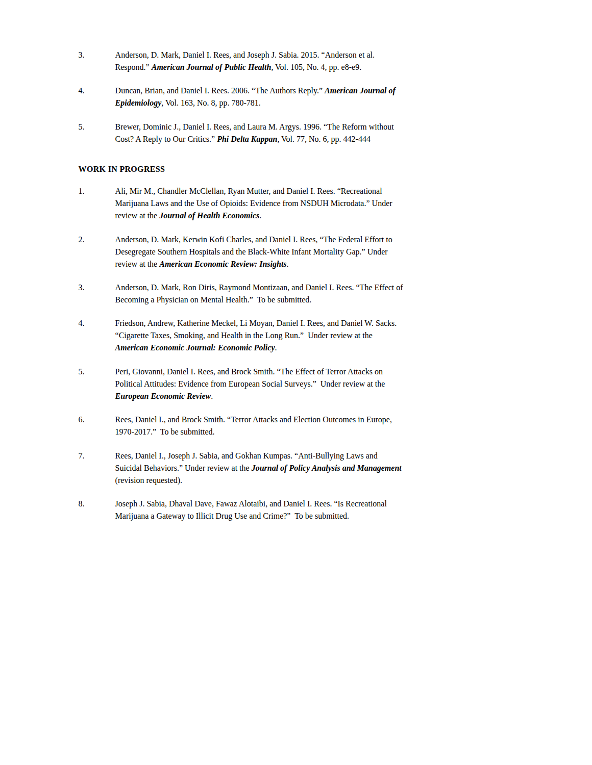3. Anderson, D. Mark, Daniel I. Rees, and Joseph J. Sabia. 2015. “Anderson et al. Respond.” American Journal of Public Health, Vol. 105, No. 4, pp. e8-e9.
4. Duncan, Brian, and Daniel I. Rees. 2006. “The Authors Reply.” American Journal of Epidemiology, Vol. 163, No. 8, pp. 780-781.
5. Brewer, Dominic J., Daniel I. Rees, and Laura M. Argys. 1996. “The Reform without Cost? A Reply to Our Critics.” Phi Delta Kappan, Vol. 77, No. 6, pp. 442-444
WORK IN PROGRESS
1. Ali, Mir M., Chandler McClellan, Ryan Mutter, and Daniel I. Rees. “Recreational Marijuana Laws and the Use of Opioids: Evidence from NSDUH Microdata.” Under review at the Journal of Health Economics.
2. Anderson, D. Mark, Kerwin Kofi Charles, and Daniel I. Rees, “The Federal Effort to Desegregate Southern Hospitals and the Black-White Infant Mortality Gap.” Under review at the American Economic Review: Insights.
3. Anderson, D. Mark, Ron Diris, Raymond Montizaan, and Daniel I. Rees. “The Effect of Becoming a Physician on Mental Health.” To be submitted.
4. Friedson, Andrew, Katherine Meckel, Li Moyan, Daniel I. Rees, and Daniel W. Sacks. “Cigarette Taxes, Smoking, and Health in the Long Run.” Under review at the American Economic Journal: Economic Policy.
5. Peri, Giovanni, Daniel I. Rees, and Brock Smith. “The Effect of Terror Attacks on Political Attitudes: Evidence from European Social Surveys.” Under review at the European Economic Review.
6. Rees, Daniel I., and Brock Smith. “Terror Attacks and Election Outcomes in Europe, 1970-2017.” To be submitted.
7. Rees, Daniel I., Joseph J. Sabia, and Gokhan Kumpas. “Anti-Bullying Laws and Suicidal Behaviors.” Under review at the Journal of Policy Analysis and Management (revision requested).
8. Joseph J. Sabia, Dhaval Dave, Fawaz Alotaibi, and Daniel I. Rees. “Is Recreational Marijuana a Gateway to Illicit Drug Use and Crime?” To be submitted.